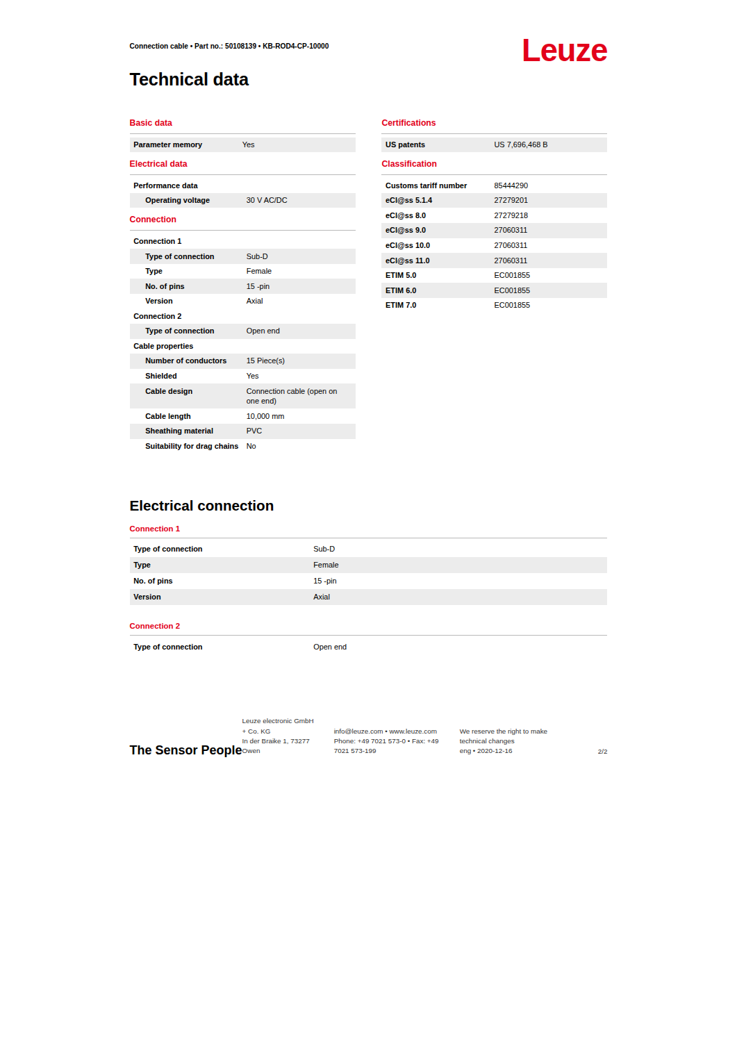Connection cable • Part no.: 50108139 • KB-ROD4-CP-10000
Technical data
Leuze
Basic data
| Parameter memory | Yes |
Electrical data
| Performance data |
| Operating voltage | 30 V AC/DC |
Connection
| Connection 1 |
| Type of connection | Sub-D |
| Type | Female |
| No. of pins | 15 -pin |
| Version | Axial |
| Connection 2 |
| Type of connection | Open end |
| Cable properties |
| Number of conductors | 15 Piece(s) |
| Shielded | Yes |
| Cable design | Connection cable (open on one end) |
| Cable length | 10,000 mm |
| Sheathing material | PVC |
| Suitability for drag chains | No |
Certifications
| US patents | US 7,696,468 B |
Classification
| Customs tariff number | 85444290 |
| eCl@ss 5.1.4 | 27279201 |
| eCl@ss 8.0 | 27279218 |
| eCl@ss 9.0 | 27060311 |
| eCl@ss 10.0 | 27060311 |
| eCl@ss 11.0 | 27060311 |
| ETIM 5.0 | EC001855 |
| ETIM 6.0 | EC001855 |
| ETIM 7.0 | EC001855 |
Electrical connection
Connection 1
| Type of connection | Sub-D |
| Type | Female |
| No. of pins | 15 -pin |
| Version | Axial |
Connection 2
| Type of connection | Open end |
The Sensor People
Leuze electronic GmbH + Co. KG
In der Braike 1, 73277 Owen
info@leuze.com • www.leuze.com
Phone: +49 7021 573-0 • Fax: +49 7021 573-199
We reserve the right to make technical changes
eng • 2020-12-16
2/2